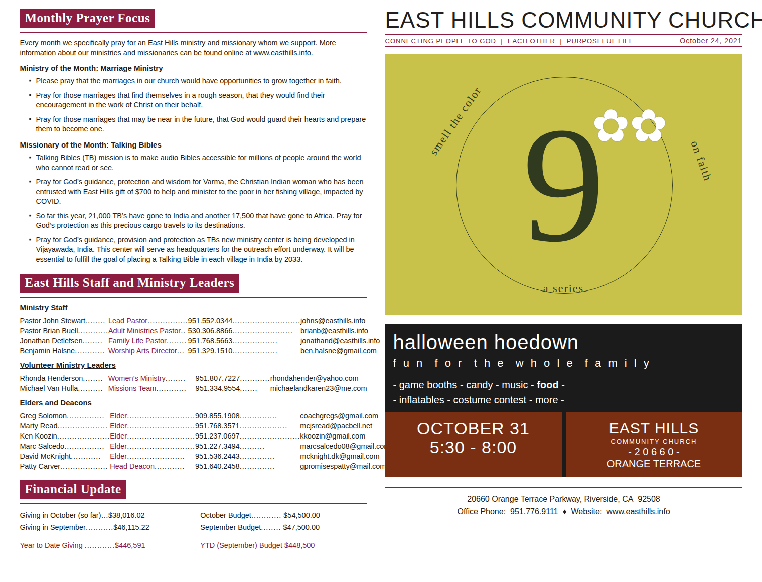Monthly Prayer Focus
Every month we specifically pray for an East Hills ministry and missionary whom we support. More information about our ministries and missionaries can be found online at www.easthills.info.
Ministry of the Month: Marriage Ministry
Please pray that the marriages in our church would have opportunities to grow together in faith.
Pray for those marriages that find themselves in a rough season, that they would find their encouragement in the work of Christ on their behalf.
Pray for those marriages that may be near in the future, that God would guard their hearts and prepare them to become one.
Missionary of the Month: Talking Bibles
Talking Bibles (TB) mission is to make audio Bibles accessible for millions of people around the world who cannot read or see.
Pray for God’s guidance, protection and wisdom for Varma, the Christian Indian woman who has been entrusted with East Hills gift of $700 to help and minister to the poor in her fishing village, impacted by COVID.
So far this year, 21,000 TB’s have gone to India and another 17,500 that have gone to Africa. Pray for God’s protection as this precious cargo travels to its destinations.
Pray for God’s guidance, provision and protection as TBs new ministry center is being developed in Vijayawada, India. This center will serve as headquarters for the outreach effort underway. It will be essential to fulfill the goal of placing a Talking Bible in each village in India by 2033.
East Hills Staff and Ministry Leaders
Ministry Staff
| Pastor John Stewart ........ | Lead Pastor ................ | 951.552.0344 ........................... | johns@easthills.info |
| Pastor Brian Buell ............ | Adult Ministries Pastor .. | 530.306.8866 ........................ | brianb@easthills.info |
| Jonathan Detlefsen ........ | Family Life Pastor ........ | 951.768.5663 .................. | jonathand@easthills.info |
| Benjamin Halsne ............ | Worship Arts Director ... | 951.329.1510 .................. | ben.halsne@gmail.com |
Volunteer Ministry Leaders
| Rhonda Henderson ........ | Women’s Ministry ........ | 951.807.7227 ............ | rhondahender@yahoo.com |
| Michael Van Hulla .......... | Missions Team ............ | 951.334.9554 ....... | michaelandkaren23@me.com |
Elders and Deacons
| Greg Solomon ............... | Elder ........................... | 909.855.1908 ............... | coachgregs@gmail.com |
| Marty Read .................... | Elder ........................... | 951.768.3571 ................... | mcjsread@pacbell.net |
| Ken Koozin ..................... | Elder ........................... | 951.237.0697 ........................ | kkoozin@gmail.com |
| Marc Salcedo ................ | Elder ........................... | 951.227.3494 .......... | marcsalcedo08@gmail.com |
| David McKnight ............ | Elder ....................... | 951.536.2443 .............. | mcknight.dk@gmail.com |
| Patty Carver ................... | Head Deacon ............ | 951.640.2458 .............. | gpromisespatty@mail.com |
Financial Update
| Giving in October (so far)…$38,016.02 | October Budget ............ $54,500.00 |
| Giving in September ........... $46,115.22 | September Budget ........ $47,500.00 |
| Year to Date Giving ............ $446,591 | YTD (September) Budget $448,500 |
EAST HILLS COMMUNITY CHURCH
CONNECTING PEOPLE TO GOD | EACH OTHER | PURPOSEFUL LIFE October 24, 2021
9
✿✿
smell the color
on faith
a series
halloween hoedown
f u n f o r t h e w h o l e f a m i l y
- game booths - candy - music - food -
- inflatables - costume contest - more -
OCTOBER 31
5:30 - 8:00
EAST HILLS
COMMUNITY CHURCH
- 2 0 6 6 0 -
ORANGE TERRACE
20660 Orange Terrace Parkway, Riverside, CA 92508
Office Phone: 951.776.9111 ♦ Website: www.easthills.info